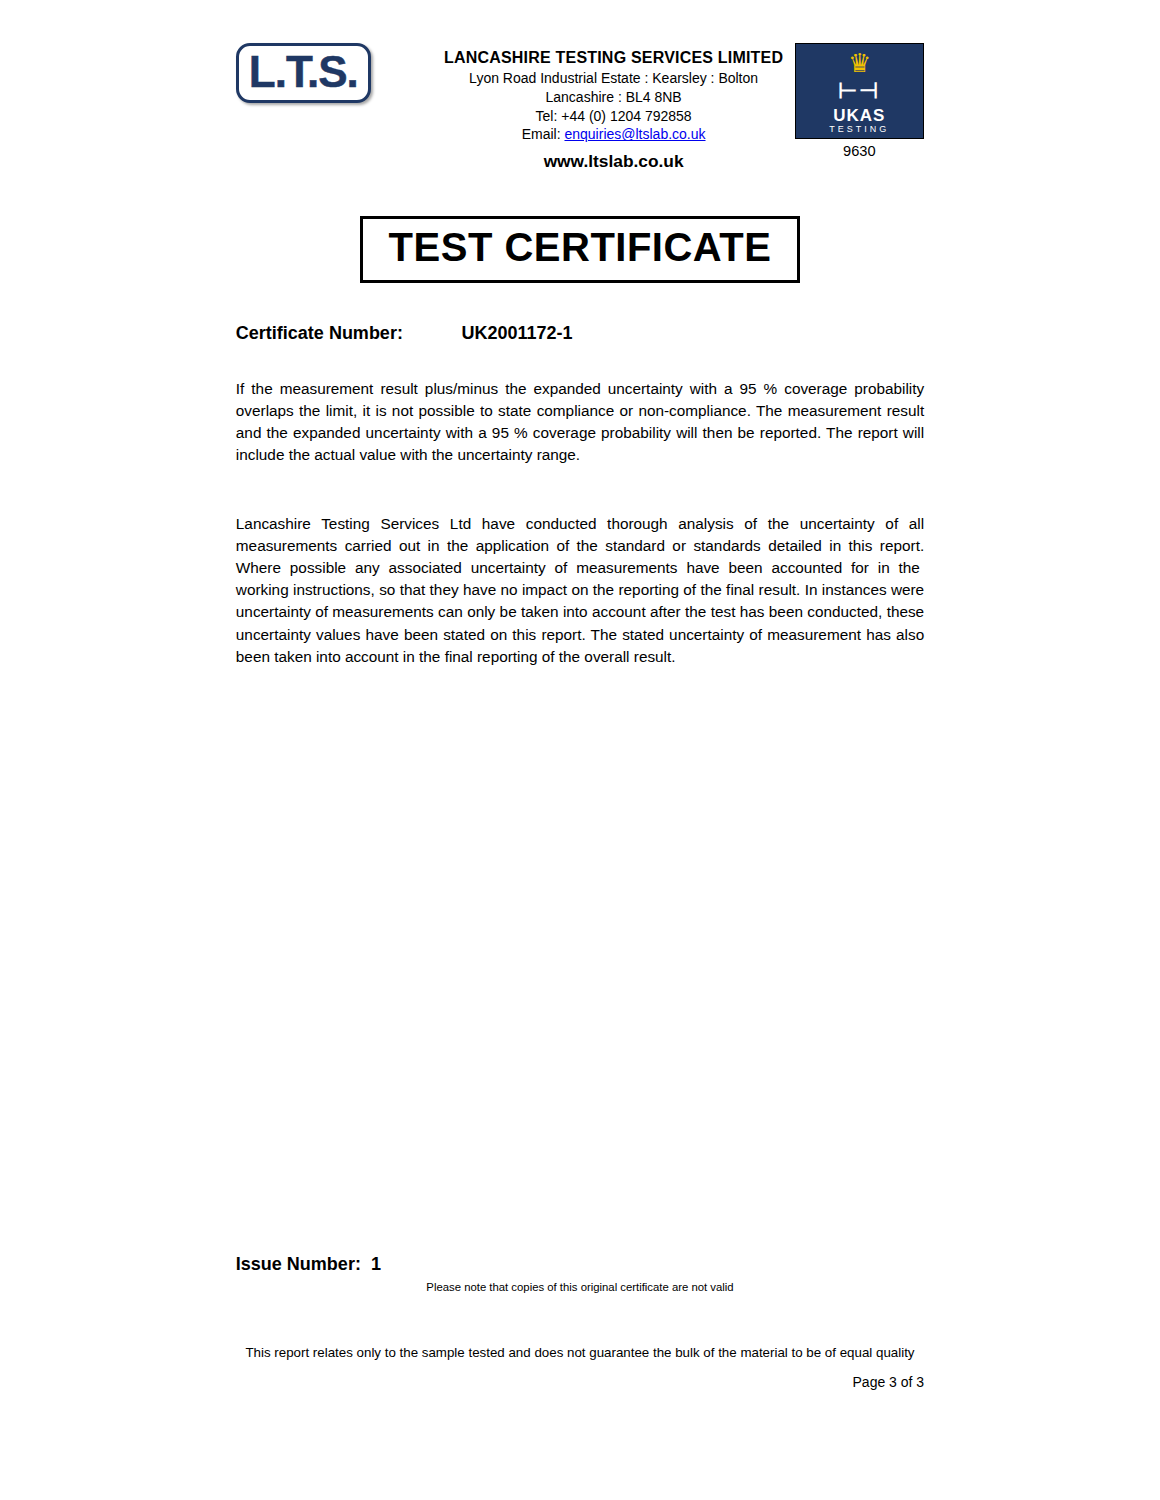L.T.S.
LANCASHIRE TESTING SERVICES LIMITED
Lyon Road Industrial Estate : Kearsley : Bolton
Lancashire : BL4 8NB
Tel: +44 (0) 1204 792858
Email: enquiries@ltslab.co.uk
www.ltslab.co.uk
♛
⊢⊣
UKAS
TESTING
9630
TEST CERTIFICATE
Certificate Number: UK2001172-1
If the measurement result plus/minus the expanded uncertainty with a 95 % coverage probability overlaps the limit, it is not possible to state compliance or non-compliance. The measurement result and the expanded uncertainty with a 95 % coverage probability will then be reported. The report will include the actual value with the uncertainty range.
Lancashire Testing Services Ltd have conducted thorough analysis of the uncertainty of all measurements carried out in the application of the standard or standards detailed in this report. Where possible any associated uncertainty of measurements have been accounted for in the working instructions, so that they have no impact on the reporting of the final result. In instances were uncertainty of measurements can only be taken into account after the test has been conducted, these uncertainty values have been stated on this report. The stated uncertainty of measurement has also been taken into account in the final reporting of the overall result.
Issue Number: 1
Please note that copies of this original certificate are not valid
This report relates only to the sample tested and does not guarantee the bulk of the material to be of equal quality
Page 3 of 3